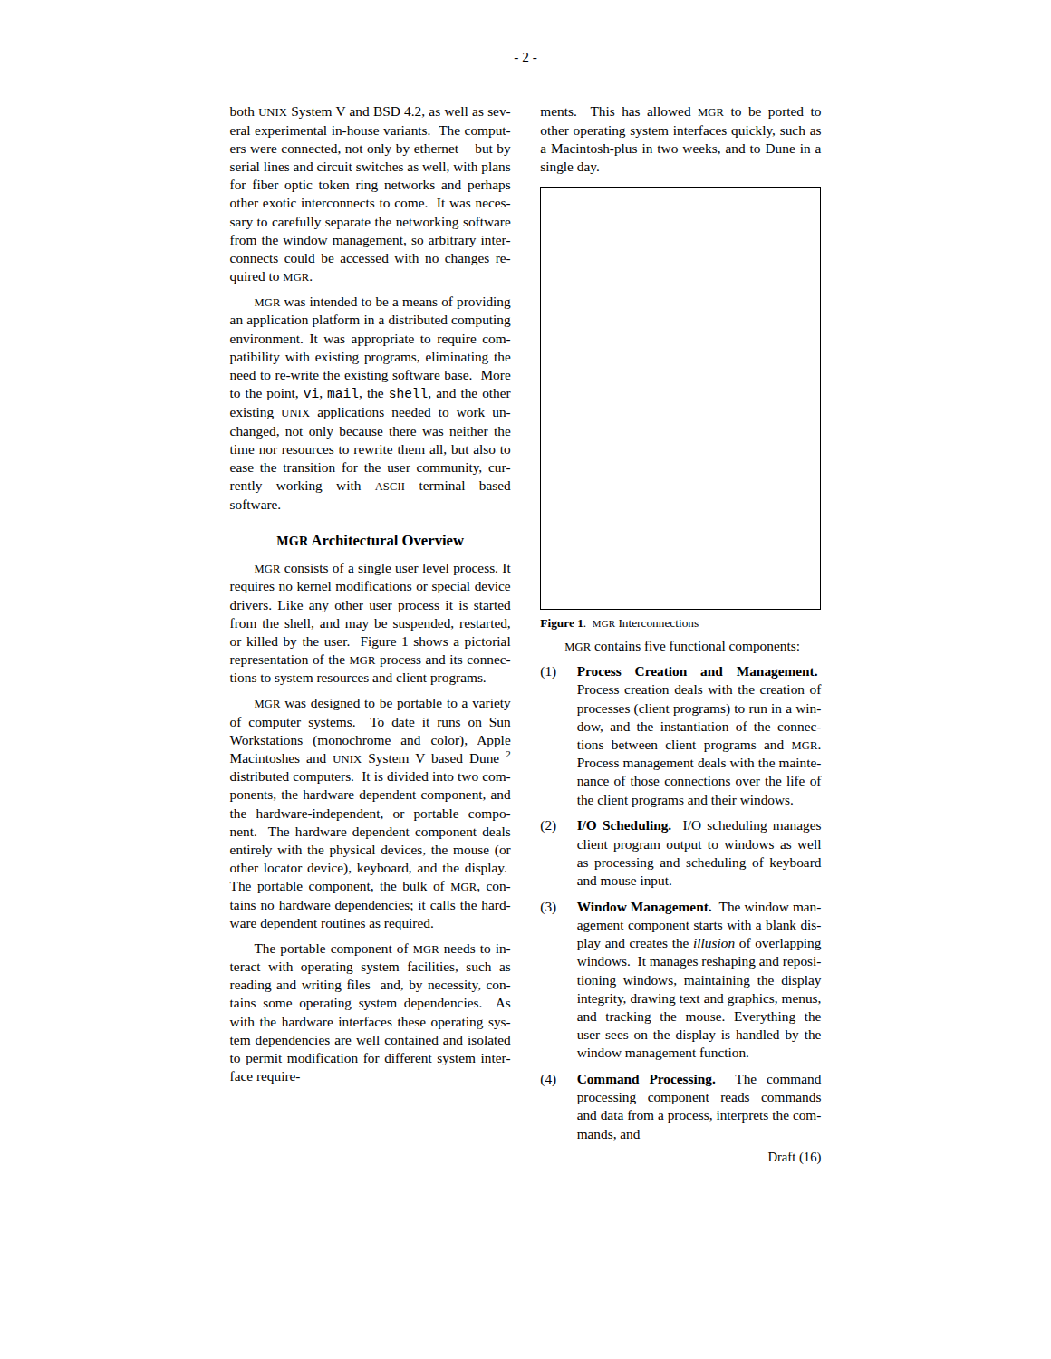- 2 -
both UNIX System V and BSD 4.2, as well as several experimental in-house variants. The computers were connected, not only by ethernet but by serial lines and circuit switches as well, with plans for fiber optic token ring networks and perhaps other exotic interconnects to come. It was necessary to carefully separate the networking software from the window management, so arbitrary interconnects could be accessed with no changes required to MGR.
MGR was intended to be a means of providing an application platform in a distributed computing environment. It was appropriate to require compatibility with existing programs, eliminating the need to re-write the existing software base. More to the point, vi, mail, the shell, and the other existing UNIX applications needed to work unchanged, not only because there was neither the time nor resources to rewrite them all, but also to ease the transition for the user community, currently working with ASCII terminal based software.
MGR Architectural Overview
MGR consists of a single user level process. It requires no kernel modifications or special device drivers. Like any other user process it is started from the shell, and may be suspended, restarted, or killed by the user. Figure 1 shows a pictorial representation of the MGR process and its connections to system resources and client programs.
MGR was designed to be portable to a variety of computer systems. To date it runs on Sun Workstations (monochrome and color), Apple Macintoshes and UNIX System V based Dune 2 distributed computers. It is divided into two components, the hardware dependent component, and the hardware-independent, or portable component. The hardware dependent component deals entirely with the physical devices, the mouse (or other locator device), keyboard, and the display. The portable component, the bulk of MGR, contains no hardware dependencies; it calls the hardware dependent routines as required.
The portable component of MGR needs to interact with operating system facilities, such as reading and writing files and, by necessity, contains some operating system dependencies. As with the hardware interfaces these operating system dependencies are well contained and isolated to permit modification for different system interface require-
ments. This has allowed MGR to be ported to other operating system interfaces quickly, such as a Macintosh-plus in two weeks, and to Dune in a single day.
Figure 1. MGR Interconnections
MGR contains five functional components:
(1) Process Creation and Management. Process creation deals with the creation of processes (client programs) to run in a window, and the instantiation of the connections between client programs and MGR. Process management deals with the maintenance of those connections over the life of the client programs and their windows.
(2) I/O Scheduling. I/O scheduling manages client program output to windows as well as processing and scheduling of keyboard and mouse input.
(3) Window Management. The window management component starts with a blank display and creates the illusion of overlapping windows. It manages reshaping and repositioning windows, maintaining the display integrity, drawing text and graphics, menus, and tracking the mouse. Everything the user sees on the display is handled by the window management function.
(4) Command Processing. The command processing component reads commands and data from a process, interprets the commands, and
Draft (16)